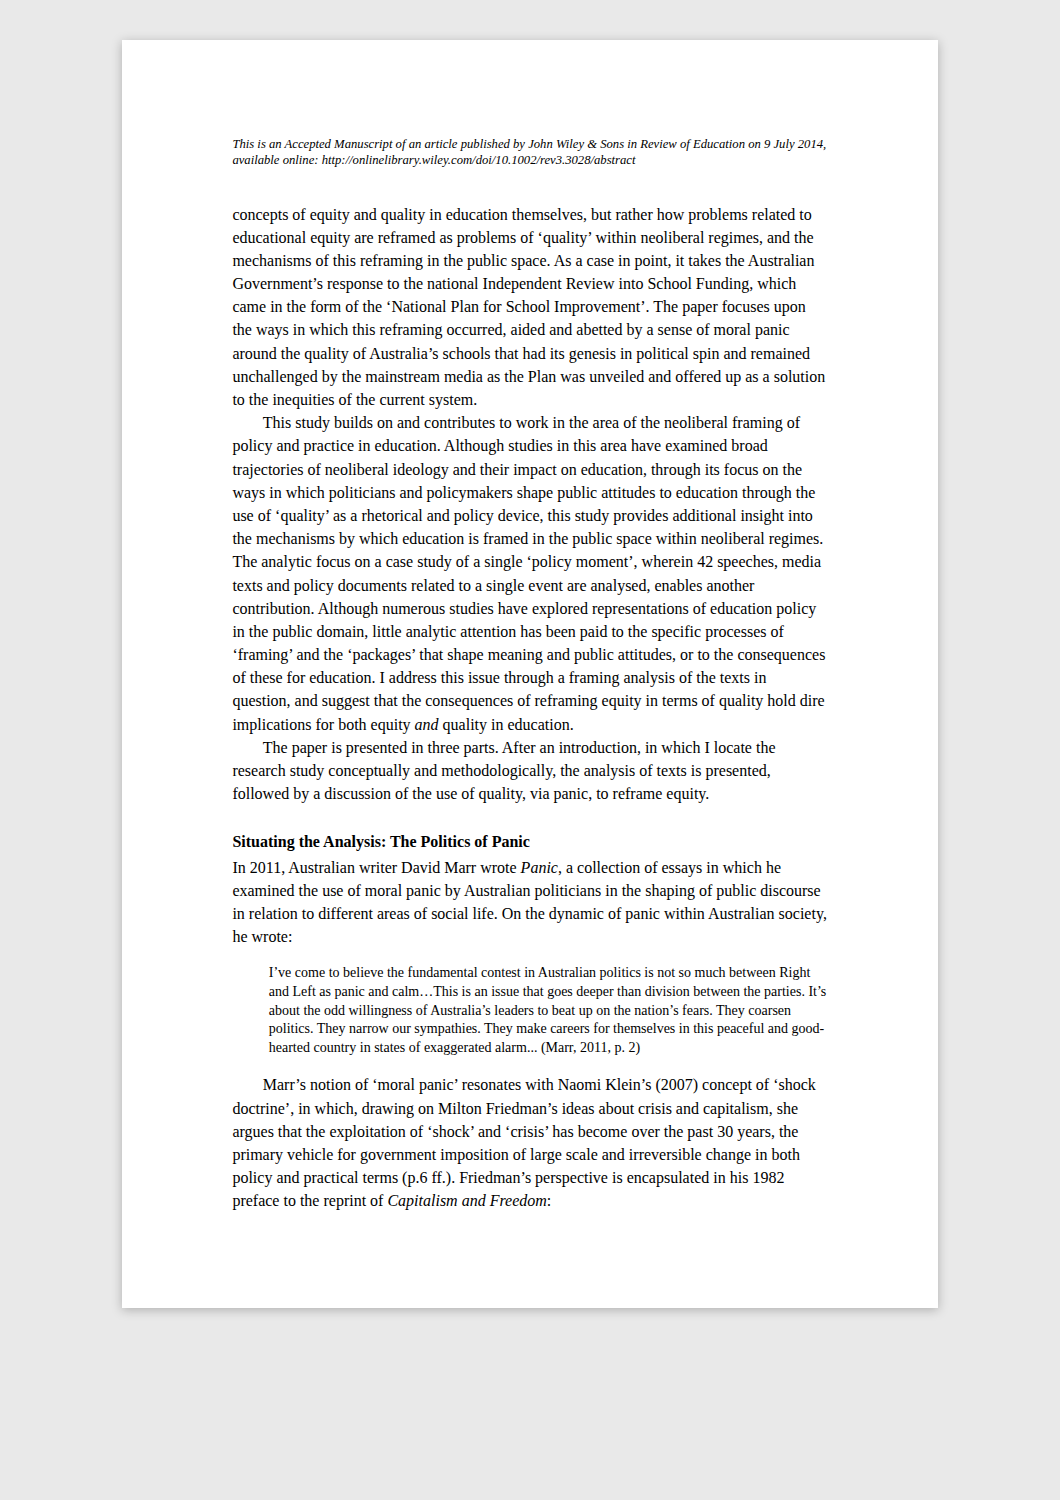This is an Accepted Manuscript of an article published by John Wiley & Sons in Review of Education on 9 July 2014, available online: http://onlinelibrary.wiley.com/doi/10.1002/rev3.3028/abstract
concepts of equity and quality in education themselves, but rather how problems related to educational equity are reframed as problems of ‘quality’ within neoliberal regimes, and the mechanisms of this reframing in the public space. As a case in point, it takes the Australian Government’s response to the national Independent Review into School Funding, which came in the form of the ‘National Plan for School Improvement’. The paper focuses upon the ways in which this reframing occurred, aided and abetted by a sense of moral panic around the quality of Australia’s schools that had its genesis in political spin and remained unchallenged by the mainstream media as the Plan was unveiled and offered up as a solution to the inequities of the current system.
This study builds on and contributes to work in the area of the neoliberal framing of policy and practice in education. Although studies in this area have examined broad trajectories of neoliberal ideology and their impact on education, through its focus on the ways in which politicians and policymakers shape public attitudes to education through the use of ‘quality’ as a rhetorical and policy device, this study provides additional insight into the mechanisms by which education is framed in the public space within neoliberal regimes. The analytic focus on a case study of a single ‘policy moment’, wherein 42 speeches, media texts and policy documents related to a single event are analysed, enables another contribution. Although numerous studies have explored representations of education policy in the public domain, little analytic attention has been paid to the specific processes of ‘framing’ and the ‘packages’ that shape meaning and public attitudes, or to the consequences of these for education. I address this issue through a framing analysis of the texts in question, and suggest that the consequences of reframing equity in terms of quality hold dire implications for both equity and quality in education.
The paper is presented in three parts. After an introduction, in which I locate the research study conceptually and methodologically, the analysis of texts is presented, followed by a discussion of the use of quality, via panic, to reframe equity.
Situating the Analysis: The Politics of Panic
In 2011, Australian writer David Marr wrote Panic, a collection of essays in which he examined the use of moral panic by Australian politicians in the shaping of public discourse in relation to different areas of social life. On the dynamic of panic within Australian society, he wrote:
I’ve come to believe the fundamental contest in Australian politics is not so much between Right and Left as panic and calm…This is an issue that goes deeper than division between the parties. It’s about the odd willingness of Australia’s leaders to beat up on the nation’s fears. They coarsen politics. They narrow our sympathies. They make careers for themselves in this peaceful and good-hearted country in states of exaggerated alarm... (Marr, 2011, p. 2)
Marr’s notion of ‘moral panic’ resonates with Naomi Klein’s (2007) concept of ‘shock doctrine’, in which, drawing on Milton Friedman’s ideas about crisis and capitalism, she argues that the exploitation of ‘shock’ and ‘crisis’ has become over the past 30 years, the primary vehicle for government imposition of large scale and irreversible change in both policy and practical terms (p.6 ff.). Friedman’s perspective is encapsulated in his 1982 preface to the reprint of Capitalism and Freedom: